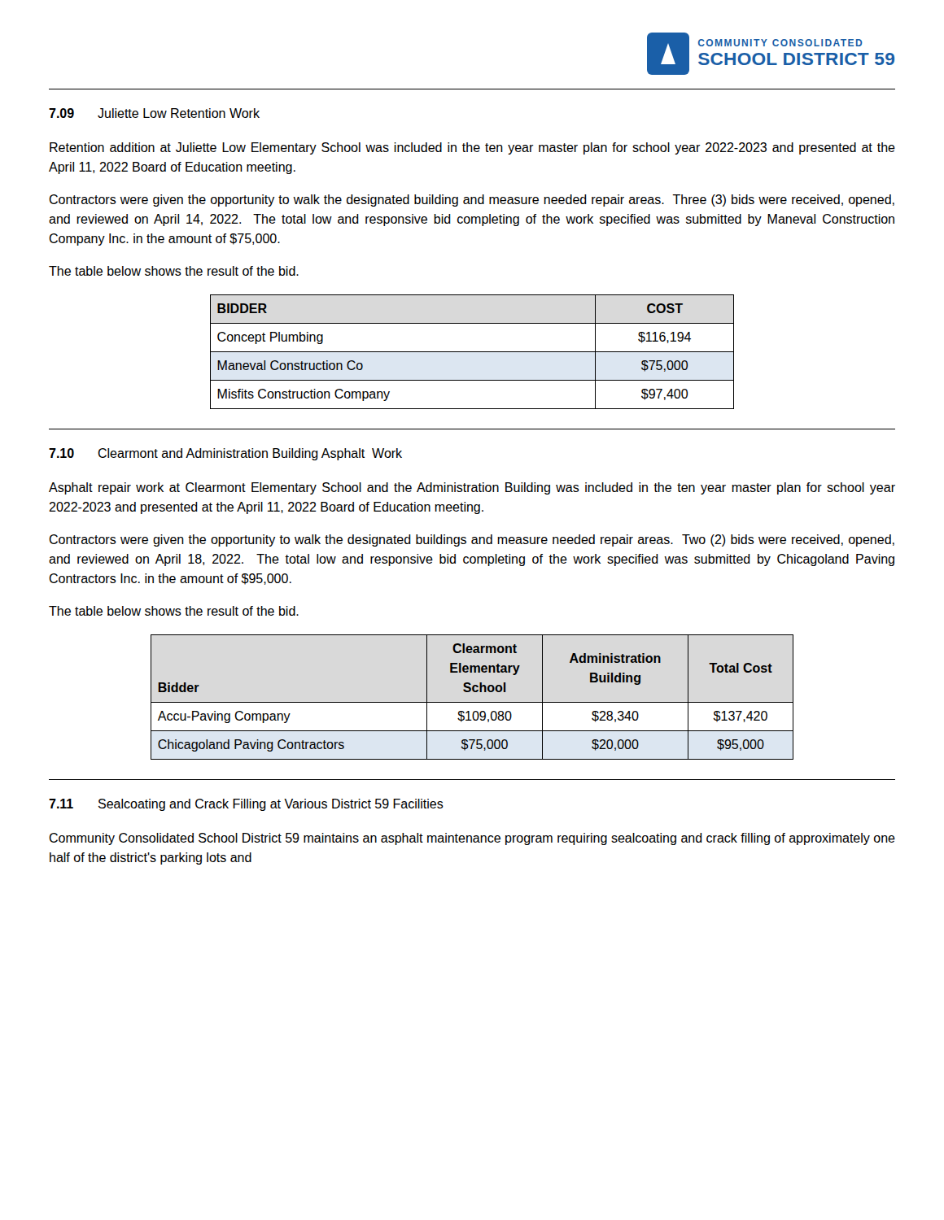COMMUNITY CONSOLIDATED
SCHOOL DISTRICT 59
7.09 Juliette Low Retention Work
Retention addition at Juliette Low Elementary School was included in the ten year master plan for school year 2022-2023 and presented at the April 11, 2022 Board of Education meeting.
Contractors were given the opportunity to walk the designated building and measure needed repair areas. Three (3) bids were received, opened, and reviewed on April 14, 2022. The total low and responsive bid completing of the work specified was submitted by Maneval Construction Company Inc. in the amount of $75,000.
The table below shows the result of the bid.
| BIDDER | COST |
| --- | --- |
| Concept Plumbing | $116,194 |
| Maneval Construction Co | $75,000 |
| Misfits Construction Company | $97,400 |
7.10 Clearmont and Administration Building Asphalt Work
Asphalt repair work at Clearmont Elementary School and the Administration Building was included in the ten year master plan for school year 2022-2023 and presented at the April 11, 2022 Board of Education meeting.
Contractors were given the opportunity to walk the designated buildings and measure needed repair areas. Two (2) bids were received, opened, and reviewed on April 18, 2022. The total low and responsive bid completing of the work specified was submitted by Chicagoland Paving Contractors Inc. in the amount of $95,000.
The table below shows the result of the bid.
| Bidder | Clearmont Elementary School | Administration Building | Total Cost |
| --- | --- | --- | --- |
| Accu-Paving Company | $109,080 | $28,340 | $137,420 |
| Chicagoland Paving Contractors | $75,000 | $20,000 | $95,000 |
7.11 Sealcoating and Crack Filling at Various District 59 Facilities
Community Consolidated School District 59 maintains an asphalt maintenance program requiring sealcoating and crack filling of approximately one half of the district's parking lots and